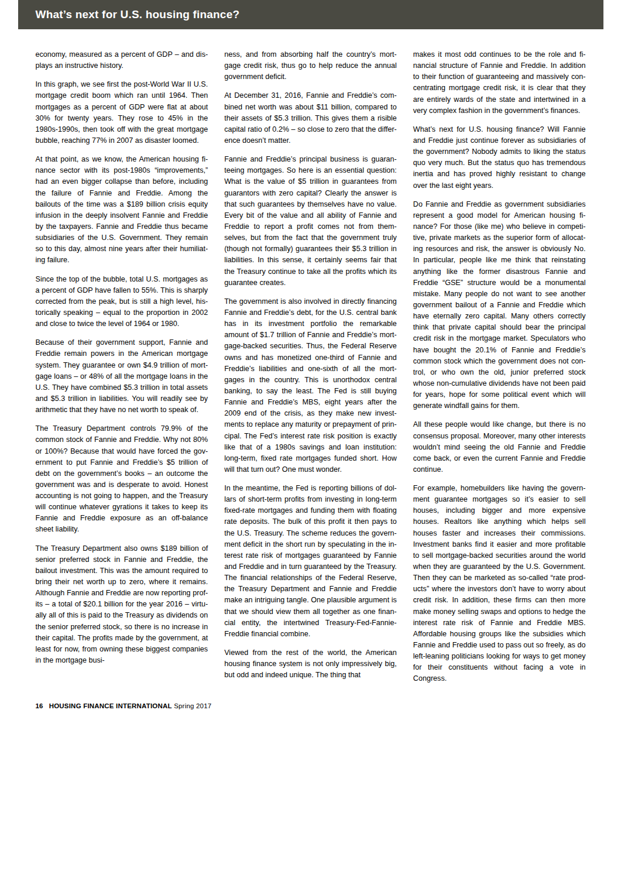What’s next for U.S. housing finance?
economy, measured as a percent of GDP – and displays an instructive history.
In this graph, we see first the post-World War II U.S. mortgage credit boom which ran until 1964. Then mortgages as a percent of GDP were flat at about 30% for twenty years. They rose to 45% in the 1980s-1990s, then took off with the great mortgage bubble, reaching 77% in 2007 as disaster loomed.
At that point, as we know, the American housing finance sector with its post-1980s “improvements,” had an even bigger collapse than before, including the failure of Fannie and Freddie. Among the bailouts of the time was a $189 billion crisis equity infusion in the deeply insolvent Fannie and Freddie by the taxpayers. Fannie and Freddie thus became subsidiaries of the U.S. Government. They remain so to this day, almost nine years after their humiliating failure.
Since the top of the bubble, total U.S. mortgages as a percent of GDP have fallen to 55%. This is sharply corrected from the peak, but is still a high level, historically speaking – equal to the proportion in 2002 and close to twice the level of 1964 or 1980.
Because of their government support, Fannie and Freddie remain powers in the American mortgage system. They guarantee or own $4.9 trillion of mortgage loans – or 48% of all the mortgage loans in the U.S. They have combined $5.3 trillion in total assets and $5.3 trillion in liabilities. You will readily see by arithmetic that they have no net worth to speak of.
The Treasury Department controls 79.9% of the common stock of Fannie and Freddie. Why not 80% or 100%? Because that would have forced the government to put Fannie and Freddie’s $5 trillion of debt on the government’s books – an outcome the government was and is desperate to avoid. Honest accounting is not going to happen, and the Treasury will continue whatever gyrations it takes to keep its Fannie and Freddie exposure as an off-balance sheet liability.
The Treasury Department also owns $189 billion of senior preferred stock in Fannie and Freddie, the bailout investment. This was the amount required to bring their net worth up to zero, where it remains. Although Fannie and Freddie are now reporting profits – a total of $20.1 billion for the year 2016 – virtually all of this is paid to the Treasury as dividends on the senior preferred stock, so there is no increase in their capital. The profits made by the government, at least for now, from owning these biggest companies in the mortgage busi-
ness, and from absorbing half the country’s mortgage credit risk, thus go to help reduce the annual government deficit.
At December 31, 2016, Fannie and Freddie’s combined net worth was about $11 billion, compared to their assets of $5.3 trillion. This gives them a risible capital ratio of 0.2% – so close to zero that the difference doesn’t matter.
Fannie and Freddie’s principal business is guaranteeing mortgages. So here is an essential question: What is the value of $5 trillion in guarantees from guarantors with zero capital? Clearly the answer is that such guarantees by themselves have no value. Every bit of the value and all ability of Fannie and Freddie to report a profit comes not from themselves, but from the fact that the government truly (though not formally) guarantees their $5.3 trillion in liabilities. In this sense, it certainly seems fair that the Treasury continue to take all the profits which its guarantee creates.
The government is also involved in directly financing Fannie and Freddie’s debt, for the U.S. central bank has in its investment portfolio the remarkable amount of $1.7 trillion of Fannie and Freddie’s mortgage-backed securities. Thus, the Federal Reserve owns and has monetized one-third of Fannie and Freddie’s liabilities and one-sixth of all the mortgages in the country. This is unorthodox central banking, to say the least. The Fed is still buying Fannie and Freddie’s MBS, eight years after the 2009 end of the crisis, as they make new investments to replace any maturity or prepayment of principal. The Fed’s interest rate risk position is exactly like that of a 1980s savings and loan institution: long-term, fixed rate mortgages funded short. How will that turn out? One must wonder.
In the meantime, the Fed is reporting billions of dollars of short-term profits from investing in long-term fixed-rate mortgages and funding them with floating rate deposits. The bulk of this profit it then pays to the U.S. Treasury. The scheme reduces the government deficit in the short run by speculating in the interest rate risk of mortgages guaranteed by Fannie and Freddie and in turn guaranteed by the Treasury. The financial relationships of the Federal Reserve, the Treasury Department and Fannie and Freddie make an intriguing tangle. One plausible argument is that we should view them all together as one financial entity, the intertwined Treasury-Fed-Fannie-Freddie financial combine.
Viewed from the rest of the world, the American housing finance system is not only impressively big, but odd and indeed unique. The thing that
makes it most odd continues to be the role and financial structure of Fannie and Freddie. In addition to their function of guaranteeing and massively concentrating mortgage credit risk, it is clear that they are entirely wards of the state and intertwined in a very complex fashion in the government’s finances.
What’s next for U.S. housing finance? Will Fannie and Freddie just continue forever as subsidiaries of the government? Nobody admits to liking the status quo very much. But the status quo has tremendous inertia and has proved highly resistant to change over the last eight years.
Do Fannie and Freddie as government subsidiaries represent a good model for American housing finance? For those (like me) who believe in competitive, private markets as the superior form of allocating resources and risk, the answer is obviously No. In particular, people like me think that reinstating anything like the former disastrous Fannie and Freddie “GSE” structure would be a monumental mistake. Many people do not want to see another government bailout of a Fannie and Freddie which have eternally zero capital. Many others correctly think that private capital should bear the principal credit risk in the mortgage market. Speculators who have bought the 20.1% of Fannie and Freddie’s common stock which the government does not control, or who own the old, junior preferred stock whose non-cumulative dividends have not been paid for years, hope for some political event which will generate windfall gains for them.
All these people would like change, but there is no consensus proposal. Moreover, many other interests wouldn’t mind seeing the old Fannie and Freddie come back, or even the current Fannie and Freddie continue.
For example, homebuilders like having the government guarantee mortgages so it’s easier to sell houses, including bigger and more expensive houses. Realtors like anything which helps sell houses faster and increases their commissions. Investment banks find it easier and more profitable to sell mortgage-backed securities around the world when they are guaranteed by the U.S. Government. Then they can be marketed as so-called “rate products” where the investors don’t have to worry about credit risk. In addition, these firms can then more make money selling swaps and options to hedge the interest rate risk of Fannie and Freddie MBS. Affordable housing groups like the subsidies which Fannie and Freddie used to pass out so freely, as do left-leaning politicians looking for ways to get money for their constituents without facing a vote in Congress.
16 Housing Finance International Spring 2017